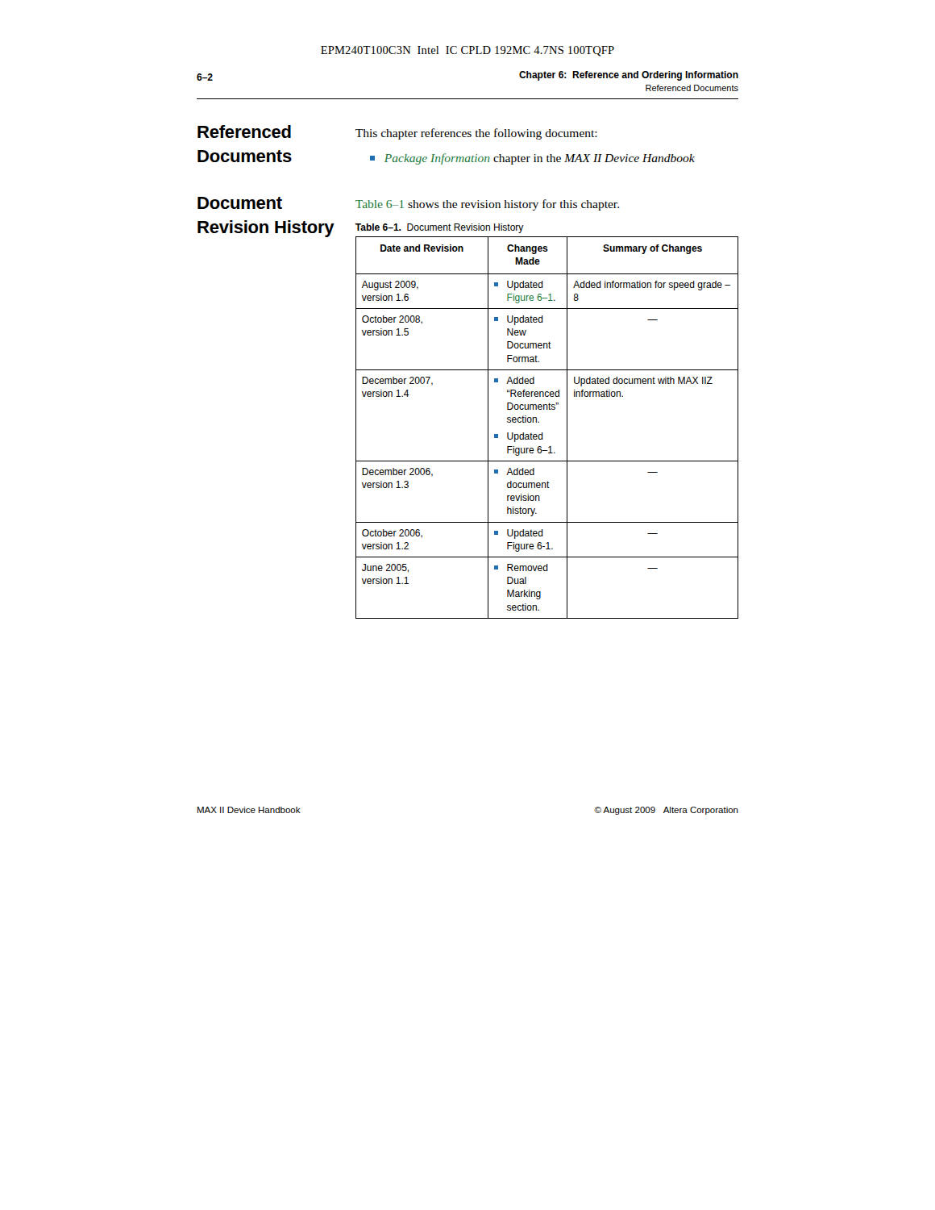EPM240T100C3N Intel IC CPLD 192MC 4.7NS 100TQFP
6–2
Chapter 6: Reference and Ordering Information
Referenced Documents
Referenced Documents
This chapter references the following document:
Package Information chapter in the MAX II Device Handbook
Document Revision History
Table 6–1 shows the revision history for this chapter.
Table 6–1. Document Revision History
| Date and Revision | Changes Made | Summary of Changes |
| --- | --- | --- |
| August 2009, version 1.6 | Updated Figure 6–1 . | Added information for speed grade –8 |
| October 2008, version 1.5 | Updated New Document Format. | — |
| December 2007, version 1.4 | Added “Referenced Documents” section. Updated Figure 6–1. | Updated document with MAX IIZ information. |
| December 2006, version 1.3 | Added document revision history. | — |
| October 2006, version 1.2 | Updated Figure 6-1. | — |
| June 2005, version 1.1 | Removed Dual Marking section. | — |
MAX II Device Handbook
© August 2009 Altera Corporation